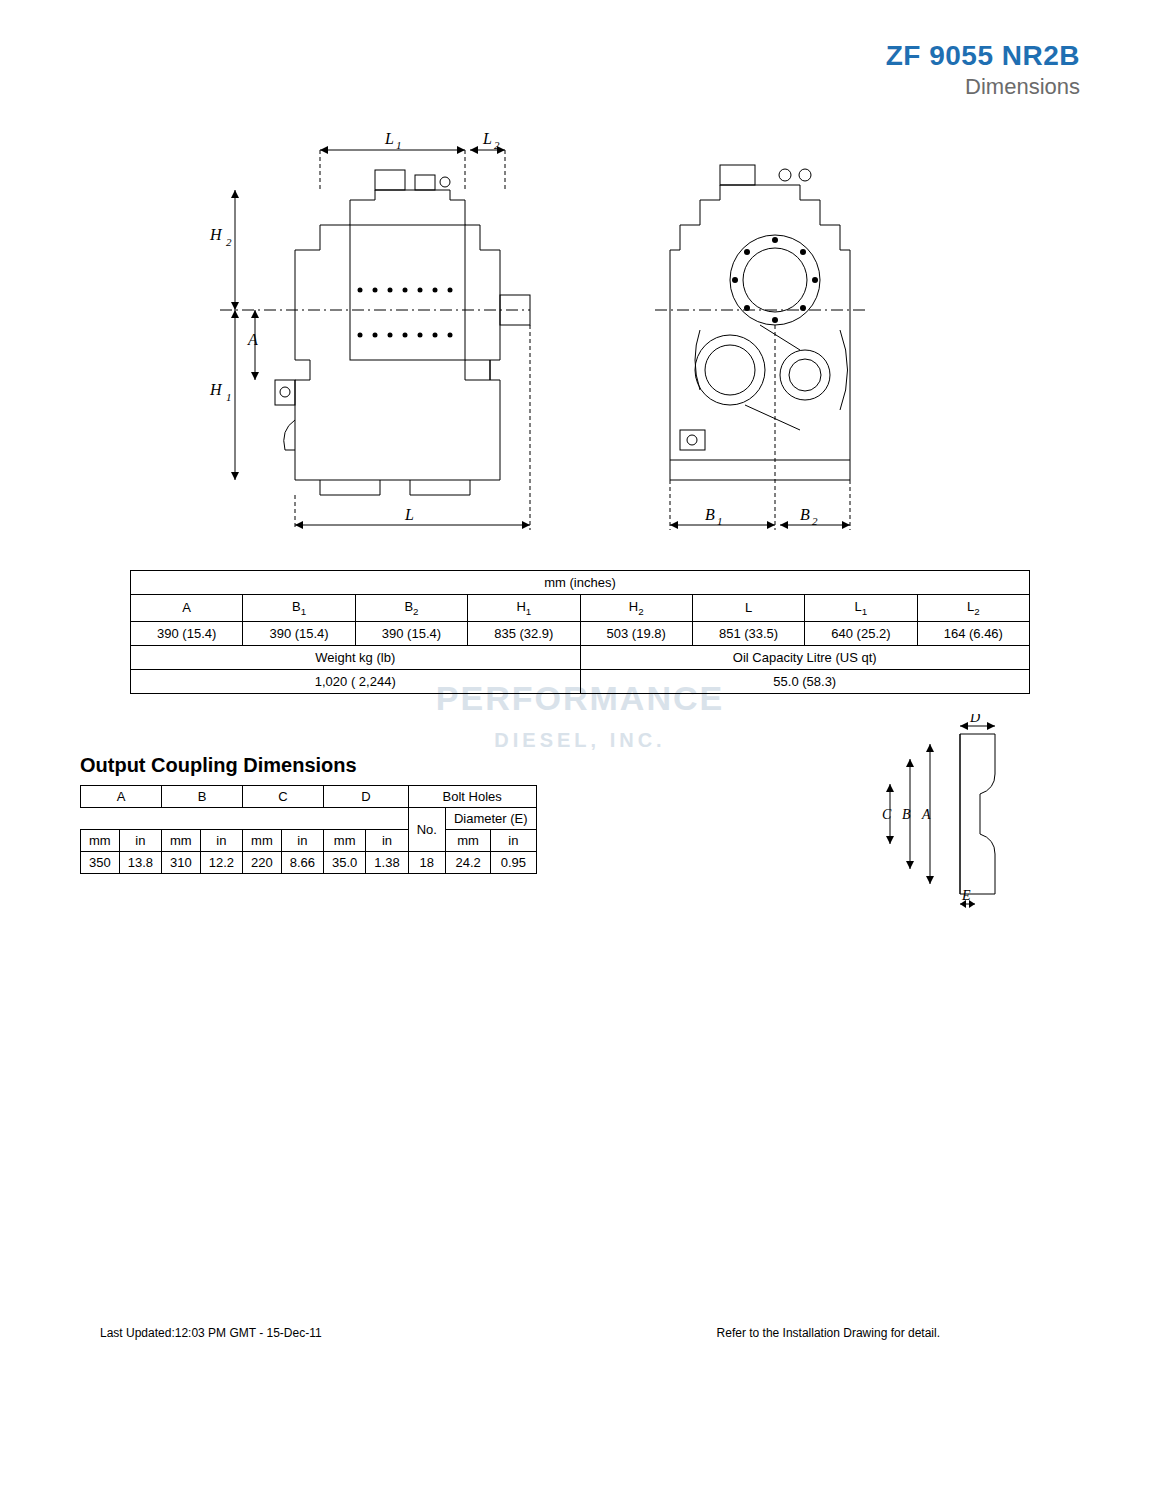ZF 9055 NR2B
Dimensions
L1 L2 H2 A H1 L B1 B2
| mm (inches) |
| A | B 1 | B 2 | H 1 | H 2 | L | L 1 | L 2 |
| 390 (15.4) | 390 (15.4) | 390 (15.4) | 835 (32.9) | 503 (19.8) | 851 (33.5) | 640 (25.2) | 164 (6.46) |
| Weight kg (lb) | Oil Capacity Litre (US qt) |
| 1,020 ( 2,244) | 55.0 (58.3) |
Output Coupling Dimensions
| A | B | C | D | Bolt Holes |
| --- | --- | --- | --- | --- |
| | No. | Diameter (E) |
| mm | in | mm | in | mm | in | mm | in | mm | in |
| 350 | 13.8 | 310 | 12.2 | 220 | 8.66 | 35.0 | 1.38 | 18 | 24.2 | 0.95 |
D A B C E
PERFORMANCE
DIESEL, INC.
Last Updated:12:03 PM GMT - 15-Dec-11
Refer to the Installation Drawing for detail.